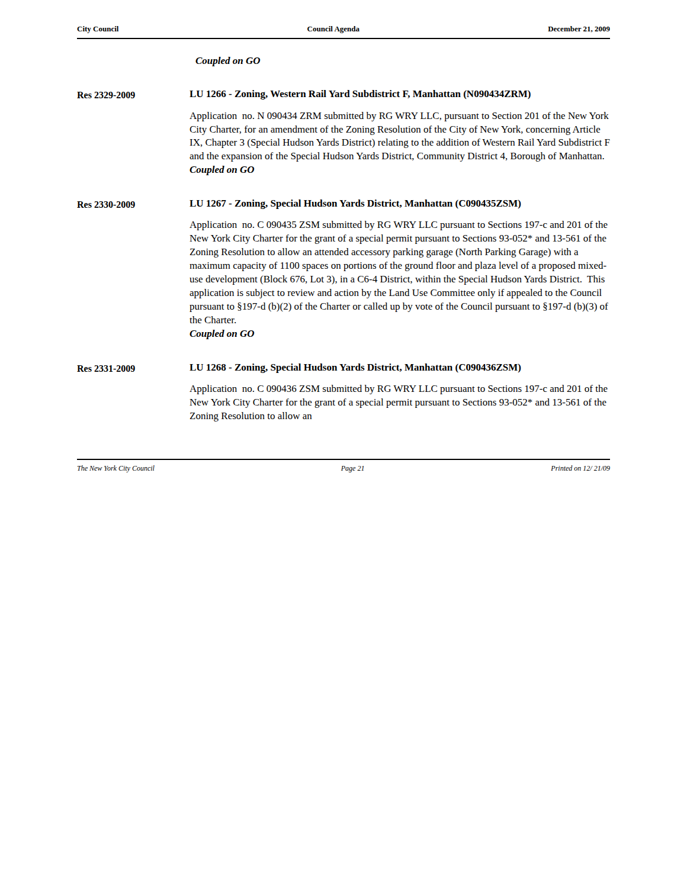City Council
Council Agenda
December 21, 2009
Coupled on GO
Res 2329-2009
LU 1266 - Zoning, Western Rail Yard Subdistrict F, Manhattan (N090434ZRM)
Application no. N 090434 ZRM submitted by RG WRY LLC, pursuant to Section 201 of the New York City Charter, for an amendment of the Zoning Resolution of the City of New York, concerning Article IX, Chapter 3 (Special Hudson Yards District) relating to the addition of Western Rail Yard Subdistrict F and the expansion of the Special Hudson Yards District, Community District 4, Borough of Manhattan. Coupled on GO
Res 2330-2009
LU 1267 - Zoning, Special Hudson Yards District, Manhattan (C090435ZSM)
Application no. C 090435 ZSM submitted by RG WRY LLC pursuant to Sections 197-c and 201 of the New York City Charter for the grant of a special permit pursuant to Sections 93-052* and 13-561 of the Zoning Resolution to allow an attended accessory parking garage (North Parking Garage) with a maximum capacity of 1100 spaces on portions of the ground floor and plaza level of a proposed mixed-use development (Block 676, Lot 3), in a C6-4 District, within the Special Hudson Yards District. This application is subject to review and action by the Land Use Committee only if appealed to the Council pursuant to §197-d (b)(2) of the Charter or called up by vote of the Council pursuant to §197-d (b)(3) of the Charter. Coupled on GO
Res 2331-2009
LU 1268 - Zoning, Special Hudson Yards District, Manhattan (C090436ZSM)
Application no. C 090436 ZSM submitted by RG WRY LLC pursuant to Sections 197-c and 201 of the New York City Charter for the grant of a special permit pursuant to Sections 93-052* and 13-561 of the Zoning Resolution to allow an
The New York City Council
Page 21
Printed on 12/ 21/09